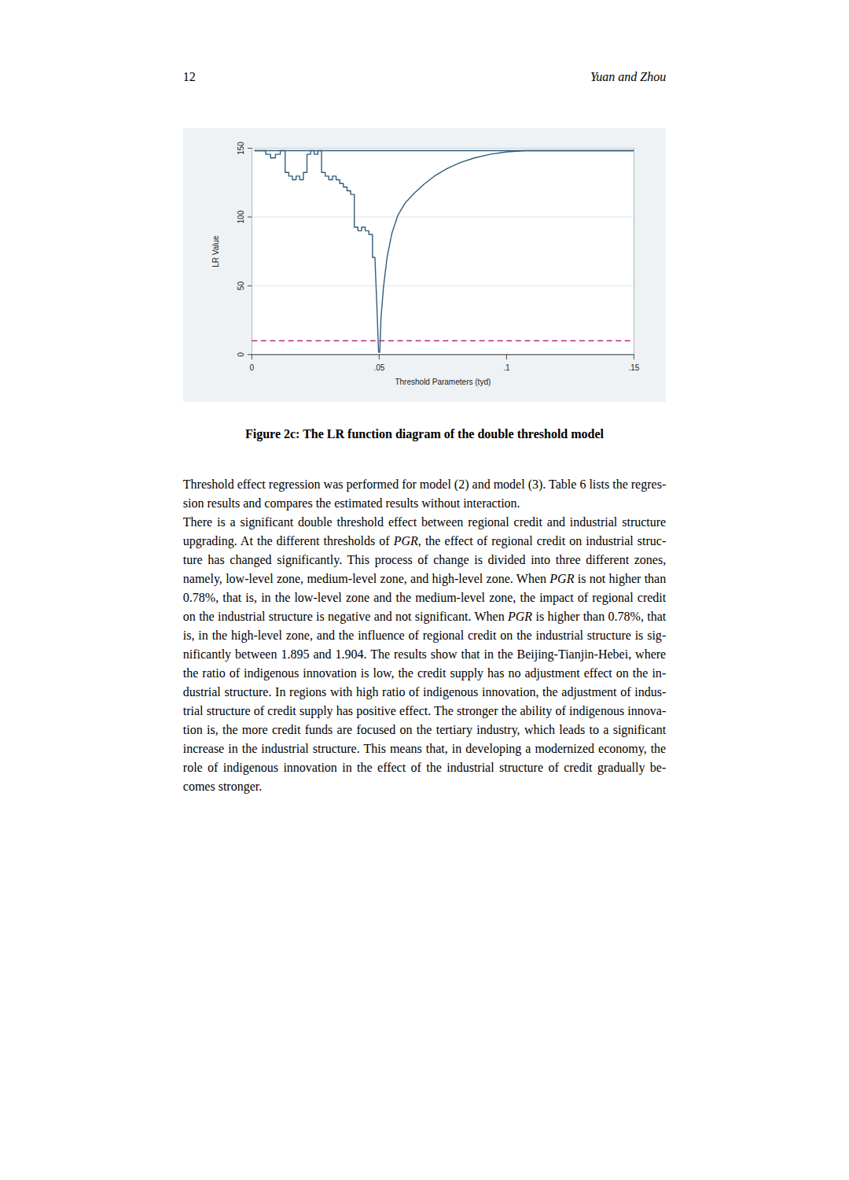12 Yuan and Zhou
0 50 100 150 LR Value 0 .05 .1 .15 Threshold Parameters (tyd)
Figure 2c: The LR function diagram of the double threshold model
Threshold effect regression was performed for model (2) and model (3). Table 6 lists the regression results and compares the estimated results without interaction.
There is a significant double threshold effect between regional credit and industrial structure upgrading. At the different thresholds of PGR, the effect of regional credit on industrial structure has changed significantly. This process of change is divided into three different zones, namely, low-level zone, medium-level zone, and high-level zone. When PGR is not higher than 0.78%, that is, in the low-level zone and the medium-level zone, the impact of regional credit on the industrial structure is negative and not significant. When PGR is higher than 0.78%, that is, in the high-level zone, and the influence of regional credit on the industrial structure is significantly between 1.895 and 1.904. The results show that in the Beijing-Tianjin-Hebei, where the ratio of indigenous innovation is low, the credit supply has no adjustment effect on the industrial structure. In regions with high ratio of indigenous innovation, the adjustment of industrial structure of credit supply has positive effect. The stronger the ability of indigenous innovation is, the more credit funds are focused on the tertiary industry, which leads to a significant increase in the industrial structure. This means that, in developing a modernized economy, the role of indigenous innovation in the effect of the industrial structure of credit gradually becomes stronger.